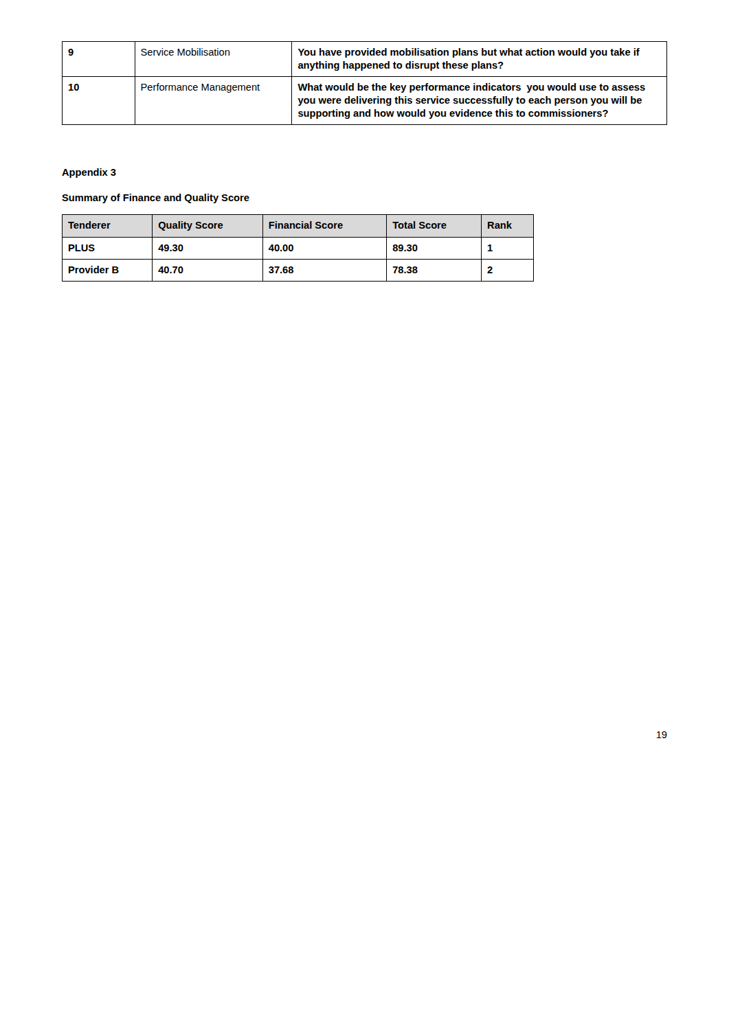| 9 | Service Mobilisation | You have provided mobilisation plans but what action would you take if anything happened to disrupt these plans? |
| 10 | Performance Management | What would be the key performance indicators you would use to assess you were delivering this service successfully to each person you will be supporting and how would you evidence this to commissioners? |
Appendix 3
Summary of Finance and Quality Score
| Tenderer | Quality Score | Financial Score | Total Score | Rank |
| --- | --- | --- | --- | --- |
| PLUS | 49.30 | 40.00 | 89.30 | 1 |
| Provider B | 40.70 | 37.68 | 78.38 | 2 |
19